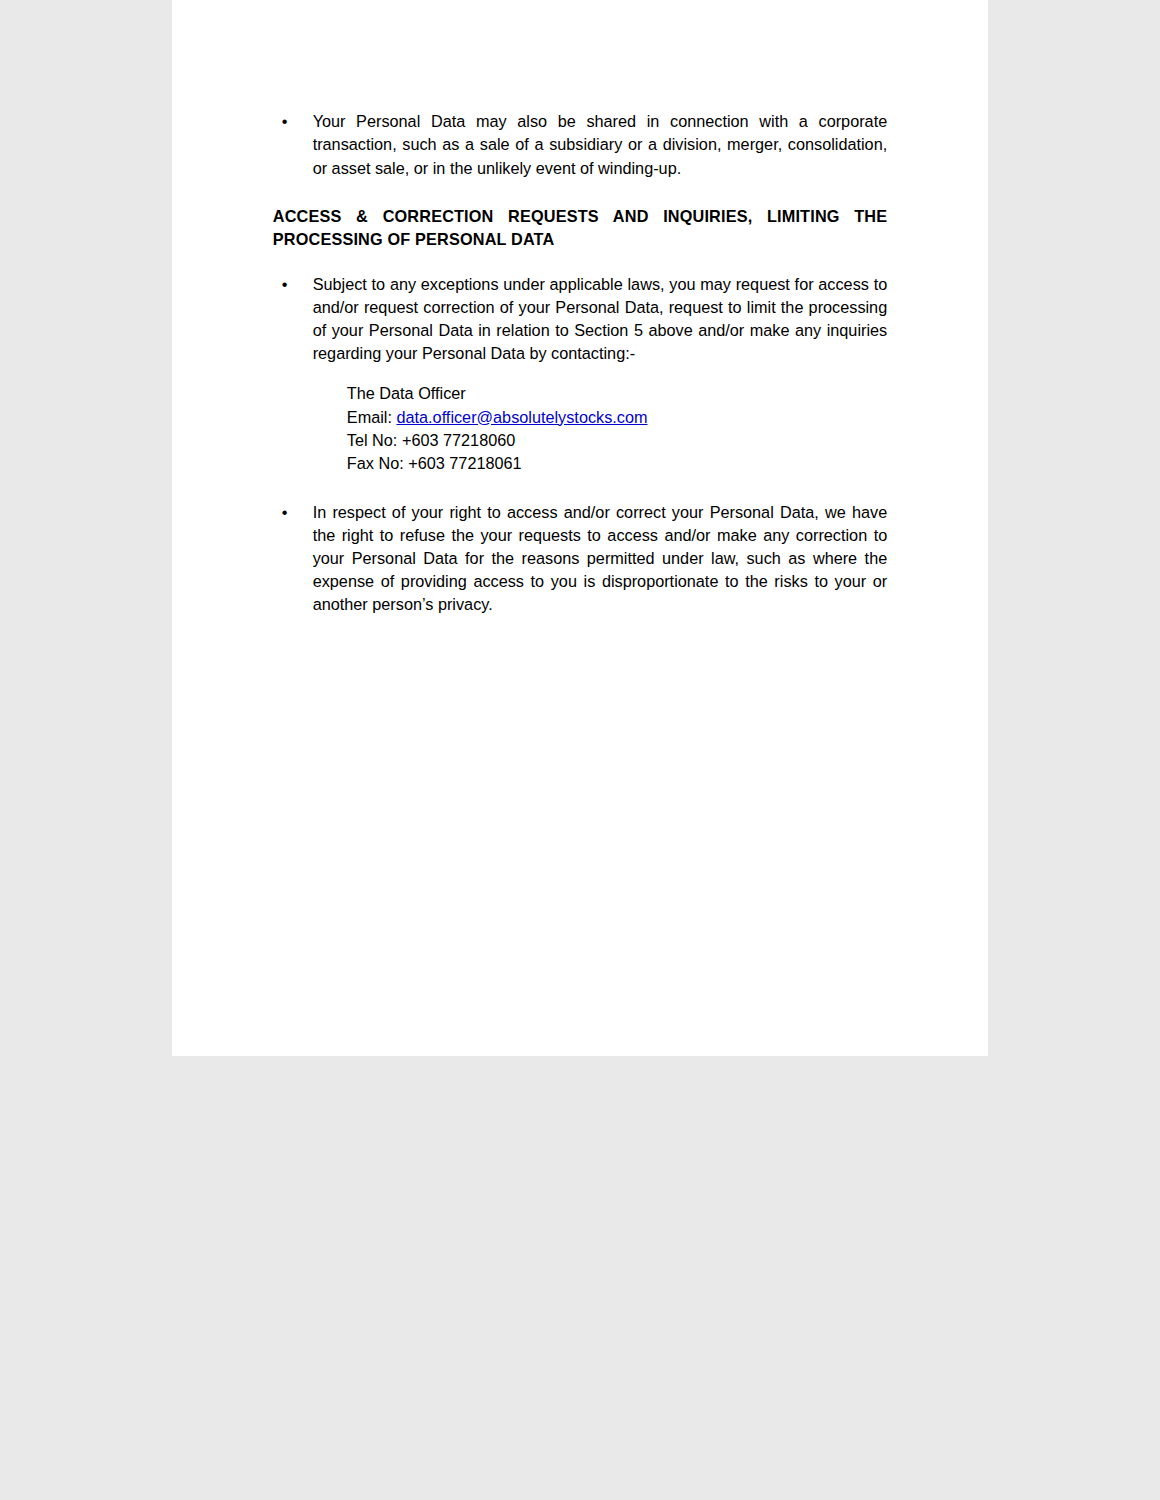Your Personal Data may also be shared in connection with a corporate transaction, such as a sale of a subsidiary or a division, merger, consolidation, or asset sale, or in the unlikely event of winding-up.
ACCESS & CORRECTION REQUESTS AND INQUIRIES, LIMITING THE PROCESSING OF PERSONAL DATA
Subject to any exceptions under applicable laws, you may request for access to and/or request correction of your Personal Data, request to limit the processing of your Personal Data in relation to Section 5 above and/or make any inquiries regarding your Personal Data by contacting:-
The Data Officer
Email: data.officer@absolutelystocks.com
Tel No: +603 77218060
Fax No: +603 77218061
In respect of your right to access and/or correct your Personal Data, we have the right to refuse the your requests to access and/or make any correction to your Personal Data for the reasons permitted under law, such as where the expense of providing access to you is disproportionate to the risks to your or another person’s privacy.